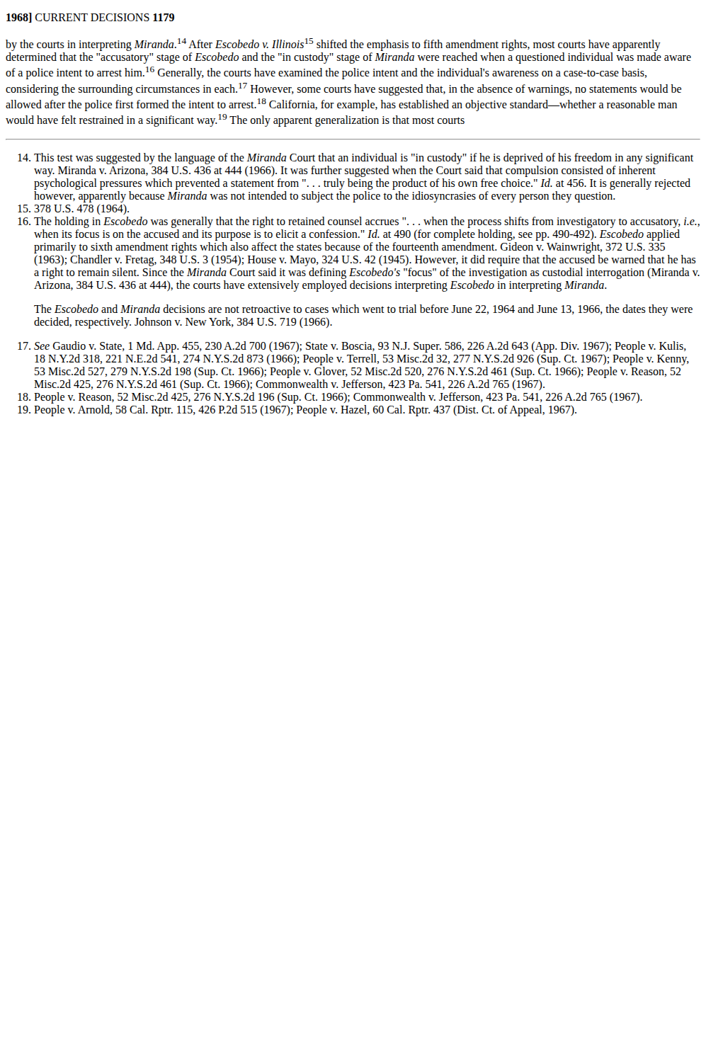1968] CURRENT DECISIONS 1179
by the courts in interpreting Miranda.14 After Escobedo v. Illinois15 shifted the emphasis to fifth amendment rights, most courts have apparently determined that the "accusatory" stage of Escobedo and the "in custody" stage of Miranda were reached when a questioned individual was made aware of a police intent to arrest him.16 Generally, the courts have examined the police intent and the individual's awareness on a case-to-case basis, considering the surrounding circumstances in each.17 However, some courts have suggested that, in the absence of warnings, no statements would be allowed after the police first formed the intent to arrest.18 California, for example, has established an objective standard—whether a reasonable man would have felt restrained in a significant way.19 The only apparent generalization is that most courts
This test was suggested by the language of the Miranda Court that an individual is "in custody" if he is deprived of his freedom in any significant way. Miranda v. Arizona, 384 U.S. 436 at 444 (1966). It was further suggested when the Court said that compulsion consisted of inherent psychological pressures which prevented a statement from ". . . truly being the product of his own free choice." Id. at 456. It is generally rejected however, apparently because Miranda was not intended to subject the police to the idiosyncrasies of every person they question.
378 U.S. 478 (1964).
The holding in Escobedo was generally that the right to retained counsel accrues ". . . when the process shifts from investigatory to accusatory, i.e., when its focus is on the accused and its purpose is to elicit a confession." Id. at 490 (for complete holding, see pp. 490-492). Escobedo applied primarily to sixth amendment rights which also affect the states because of the fourteenth amendment. Gideon v. Wainwright, 372 U.S. 335 (1963); Chandler v. Fretag, 348 U.S. 3 (1954); House v. Mayo, 324 U.S. 42 (1945). However, it did require that the accused be warned that he has a right to remain silent. Since the Miranda Court said it was defining Escobedo's "focus" of the investigation as custodial interrogation (Miranda v. Arizona, 384 U.S. 436 at 444), the courts have extensively employed decisions interpreting Escobedo in interpreting Miranda.
The Escobedo and Miranda decisions are not retroactive to cases which went to trial before June 22, 1964 and June 13, 1966, the dates they were decided, respectively. Johnson v. New York, 384 U.S. 719 (1966).
See Gaudio v. State, 1 Md. App. 455, 230 A.2d 700 (1967); State v. Boscia, 93 N.J. Super. 586, 226 A.2d 643 (App. Div. 1967); People v. Kulis, 18 N.Y.2d 318, 221 N.E.2d 541, 274 N.Y.S.2d 873 (1966); People v. Terrell, 53 Misc.2d 32, 277 N.Y.S.2d 926 (Sup. Ct. 1967); People v. Kenny, 53 Misc.2d 527, 279 N.Y.S.2d 198 (Sup. Ct. 1966); People v. Glover, 52 Misc.2d 520, 276 N.Y.S.2d 461 (Sup. Ct. 1966); People v. Reason, 52 Misc.2d 425, 276 N.Y.S.2d 461 (Sup. Ct. 1966); Commonwealth v. Jefferson, 423 Pa. 541, 226 A.2d 765 (1967).
People v. Reason, 52 Misc.2d 425, 276 N.Y.S.2d 196 (Sup. Ct. 1966); Commonwealth v. Jefferson, 423 Pa. 541, 226 A.2d 765 (1967).
People v. Arnold, 58 Cal. Rptr. 115, 426 P.2d 515 (1967); People v. Hazel, 60 Cal. Rptr. 437 (Dist. Ct. of Appeal, 1967).